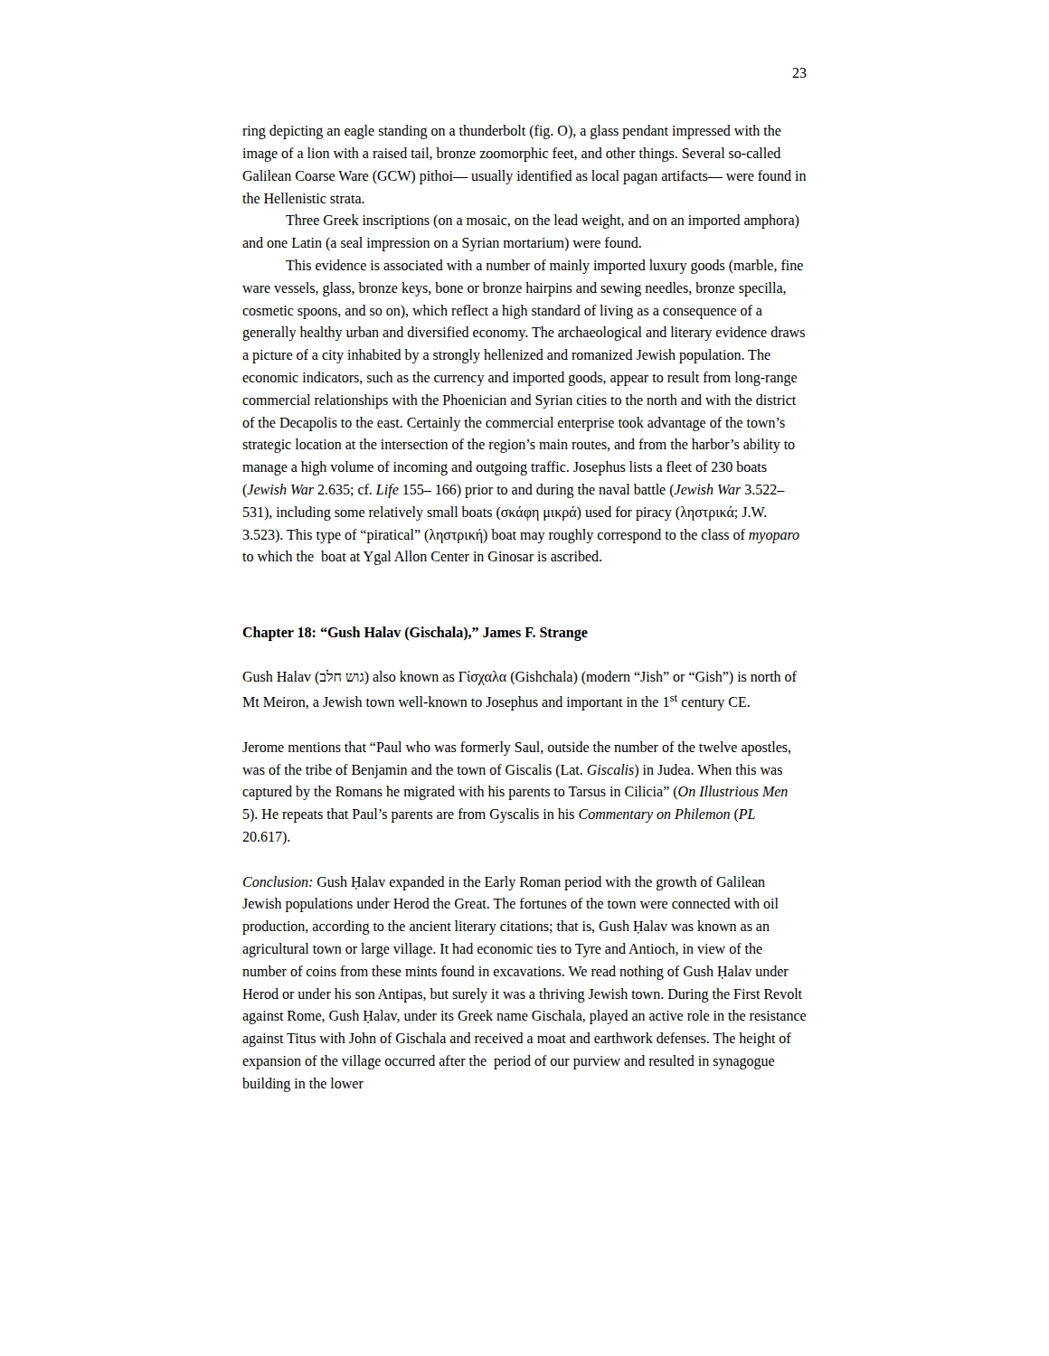23
ring depicting an eagle standing on a thunderbolt (fig. O), a glass pendant impressed with the image of a lion with a raised tail, bronze zoomorphic feet, and other things. Several so-called Galilean Coarse Ware (GCW) pithoi— usually identified as local pagan artifacts— were found in the Hellenistic strata.
Three Greek inscriptions (on a mosaic, on the lead weight, and on an imported amphora) and one Latin (a seal impression on a Syrian mortarium) were found.
This evidence is associated with a number of mainly imported luxury goods (marble, fine ware vessels, glass, bronze keys, bone or bronze hairpins and sewing needles, bronze specilla, cosmetic spoons, and so on), which reflect a high standard of living as a consequence of a generally healthy urban and diversified economy. The archaeological and literary evidence draws a picture of a city inhabited by a strongly hellenized and romanized Jewish population. The economic indicators, such as the currency and imported goods, appear to result from long-range commercial relationships with the Phoenician and Syrian cities to the north and with the district of the Decapolis to the east. Certainly the commercial enterprise took advantage of the town’s strategic location at the intersection of the region’s main routes, and from the harbor’s ability to manage a high volume of incoming and outgoing traffic. Josephus lists a fleet of 230 boats (Jewish War 2.635; cf. Life 155– 166) prior to and during the naval battle (Jewish War 3.522– 531), including some relatively small boats (σκάφη μικρά) used for piracy (ληστρικά; J.W. 3.523). This type of “piratical” (ληστρική) boat may roughly correspond to the class of myoparo to which the boat at Ygal Allon Center in Ginosar is ascribed.
Chapter 18: “Gush Halav (Gischala),” James F. Strange
Gush Halav (גוש חלב) also known as Γίσχαλα (Gishchala) (modern “Jish” or “Gish”) is north of Mt Meiron, a Jewish town well-known to Josephus and important in the 1st century CE.
Jerome mentions that “Paul who was formerly Saul, outside the number of the twelve apostles, was of the tribe of Benjamin and the town of Giscalis (Lat. Giscalis) in Judea. When this was captured by the Romans he migrated with his parents to Tarsus in Cilicia” (On Illustrious Men 5). He repeats that Paul’s parents are from Gyscalis in his Commentary on Philemon (PL 20.617).
Conclusion: Gush Ḥalav expanded in the Early Roman period with the growth of Galilean Jewish populations under Herod the Great. The fortunes of the town were connected with oil production, according to the ancient literary citations; that is, Gush Ḥalav was known as an agricultural town or large village. It had economic ties to Tyre and Antioch, in view of the number of coins from these mints found in excavations. We read nothing of Gush Ḥalav under Herod or under his son Antipas, but surely it was a thriving Jewish town. During the First Revolt against Rome, Gush Ḥalav, under its Greek name Gischala, played an active role in the resistance against Titus with John of Gischala and received a moat and earthwork defenses. The height of expansion of the village occurred after the period of our purview and resulted in synagogue building in the lower